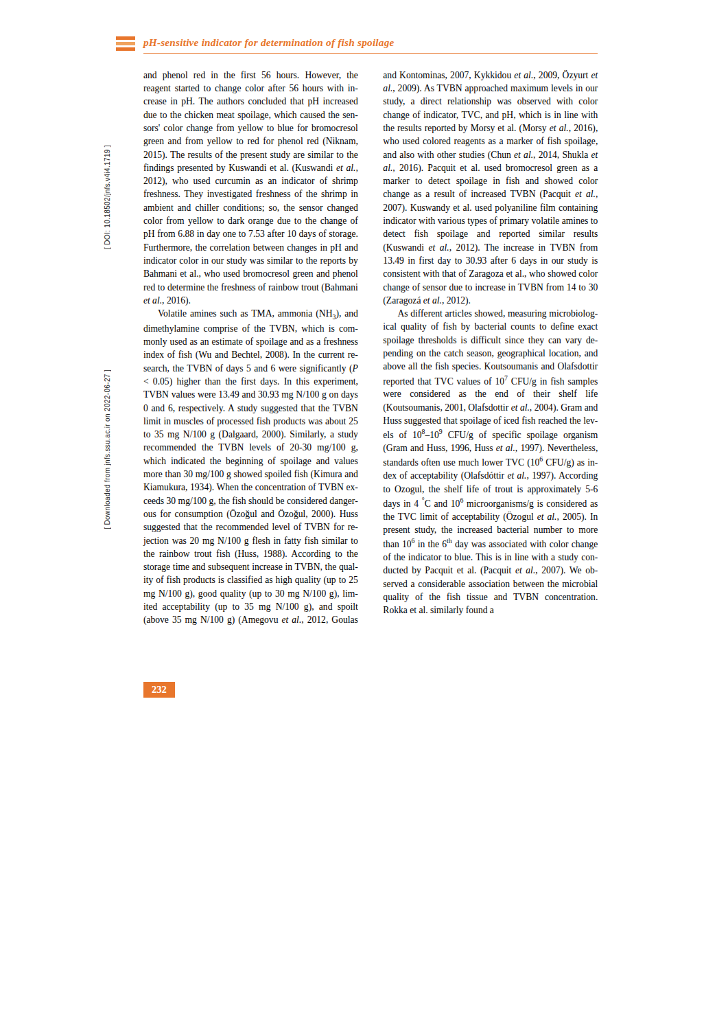[ DOI: 10.18502/jnfs.v4i4.1719 ]
[ Downloaded from jnfs.ssu.ac.ir on 2022-06-27 ]
pH-sensitive indicator for determination of fish spoilage
and phenol red in the first 56 hours. However, the reagent started to change color after 56 hours with increase in pH. The authors concluded that pH increased due to the chicken meat spoilage, which caused the sensors' color change from yellow to blue for bromocresol green and from yellow to red for phenol red (Niknam, 2015). The results of the present study are similar to the findings presented by Kuswandi et al. (Kuswandi et al., 2012), who used curcumin as an indicator of shrimp freshness. They investigated freshness of the shrimp in ambient and chiller conditions; so, the sensor changed color from yellow to dark orange due to the change of pH from 6.88 in day one to 7.53 after 10 days of storage. Furthermore, the correlation between changes in pH and indicator color in our study was similar to the reports by Bahmani et al., who used bromocresol green and phenol red to determine the freshness of rainbow trout (Bahmani et al., 2016).
Volatile amines such as TMA, ammonia (NH3), and dimethylamine comprise of the TVBN, which is commonly used as an estimate of spoilage and as a freshness index of fish (Wu and Bechtel, 2008). In the current research, the TVBN of days 5 and 6 were significantly (P < 0.05) higher than the first days. In this experiment, TVBN values were 13.49 and 30.93 mg N/100 g on days 0 and 6, respectively. A study suggested that the TVBN limit in muscles of processed fish products was about 25 to 35 mg N/100 g (Dalgaard, 2000). Similarly, a study recommended the TVBN levels of 20-30 mg/100 g, which indicated the beginning of spoilage and values more than 30 mg/100 g showed spoiled fish (Kimura and Kiamukura, 1934). When the concentration of TVBN exceeds 30 mg/100 g, the fish should be considered dangerous for consumption (Özoğul and Özoğul, 2000). Huss suggested that the recommended level of TVBN for rejection was 20 mg N/100 g flesh in fatty fish similar to the rainbow trout fish (Huss, 1988). According to the storage time and subsequent increase in TVBN, the quality of fish products is classified as high quality (up to 25 mg N/100 g), good quality (up to 30 mg N/100 g), limited acceptability (up to 35 mg N/100 g), and spoilt (above 35 mg N/100 g) (Amegovu et al., 2012, Goulas and Kontominas, 2007, Kykkidou et al., 2009, Özyurt et al., 2009). As TVBN approached maximum levels in our study, a direct relationship was observed with color change of indicator, TVC, and pH, which is in line with the results reported by Morsy et al. (Morsy et al., 2016), who used colored reagents as a marker of fish spoilage, and also with other studies (Chun et al., 2014, Shukla et al., 2016). Pacquit et al. used bromocresol green as a marker to detect spoilage in fish and showed color change as a result of increased TVBN (Pacquit et al., 2007). Kuswandy et al. used polyaniline film containing indicator with various types of primary volatile amines to detect fish spoilage and reported similar results (Kuswandi et al., 2012). The increase in TVBN from 13.49 in first day to 30.93 after 6 days in our study is consistent with that of Zaragoza et al., who showed color change of sensor due to increase in TVBN from 14 to 30 (Zaragozá et al., 2012).
As different articles showed, measuring microbiological quality of fish by bacterial counts to define exact spoilage thresholds is difficult since they can vary depending on the catch season, geographical location, and above all the fish species. Koutsoumanis and Olafsdottir reported that TVC values of 107 CFU/g in fish samples were considered as the end of their shelf life (Koutsoumanis, 2001, Olafsdottir et al., 2004). Gram and Huss suggested that spoilage of iced fish reached the levels of 108–109 CFU/g of specific spoilage organism (Gram and Huss, 1996, Huss et al., 1997). Nevertheless, standards often use much lower TVC (106 CFU/g) as index of acceptability (Olafsdóttir et al., 1997). According to Ozogul, the shelf life of trout is approximately 5-6 days in 4 °C and 106 microorganisms/g is considered as the TVC limit of acceptability (Özogul et al., 2005). In present study, the increased bacterial number to more than 106 in the 6th day was associated with color change of the indicator to blue. This is in line with a study conducted by Pacquit et al. (Pacquit et al., 2007). We observed a considerable association between the microbial quality of the fish tissue and TVBN concentration. Rokka et al. similarly found a
232